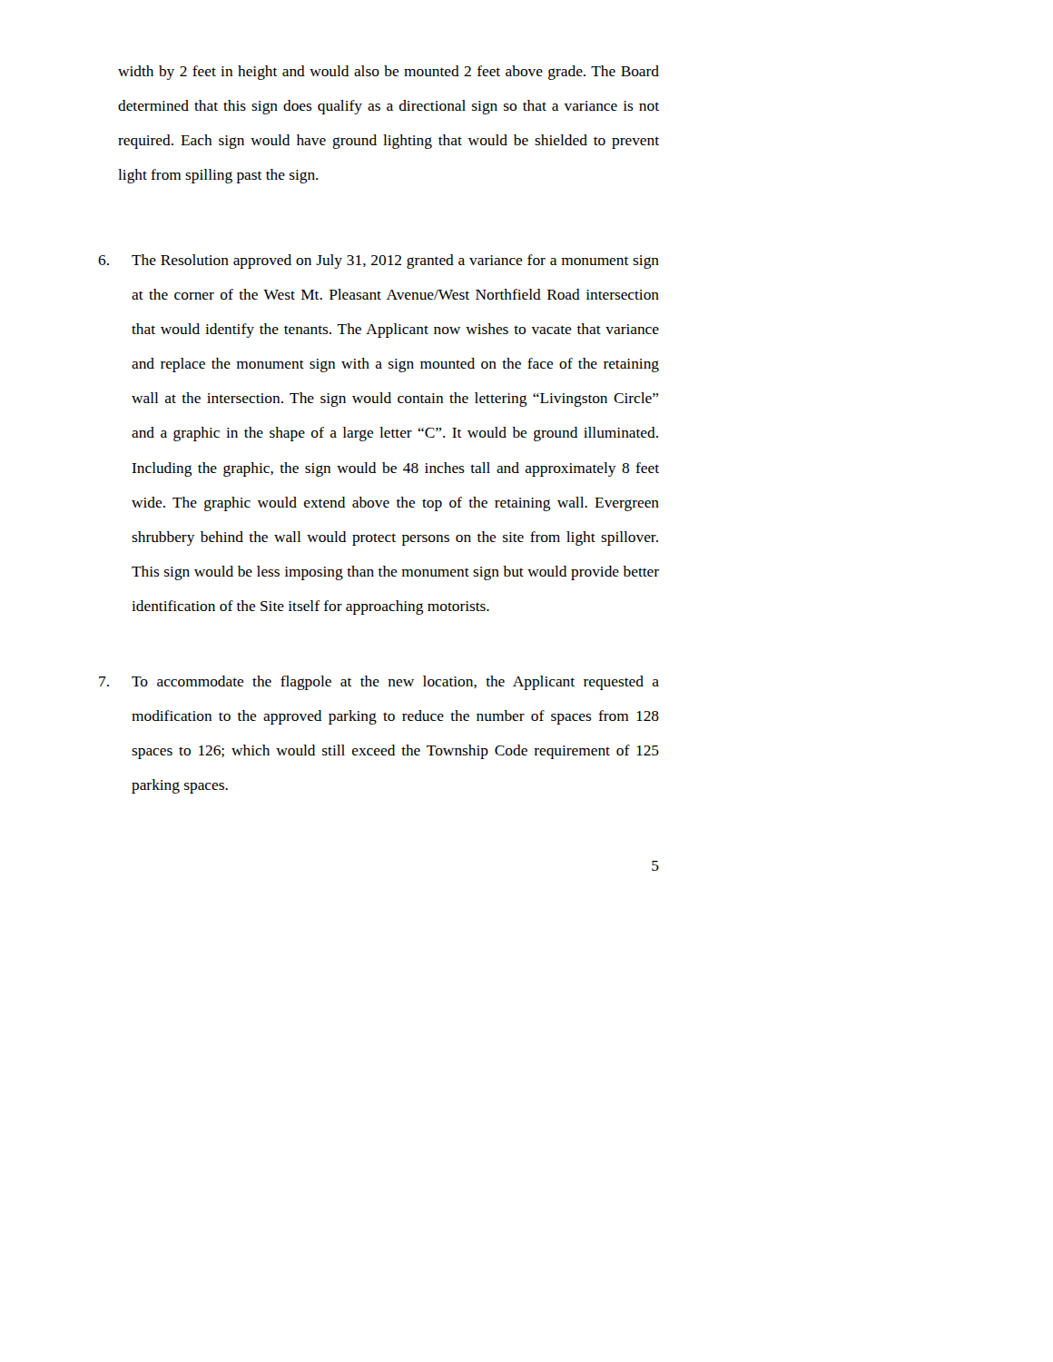width by 2 feet in height and would also be mounted 2 feet above grade. The Board determined that this sign does qualify as a directional sign so that a variance is not required. Each sign would have ground lighting that would be shielded to prevent light from spilling past the sign.
The Resolution approved on July 31, 2012 granted a variance for a monument sign at the corner of the West Mt. Pleasant Avenue/West Northfield Road intersection that would identify the tenants. The Applicant now wishes to vacate that variance and replace the monument sign with a sign mounted on the face of the retaining wall at the intersection. The sign would contain the lettering “Livingston Circle” and a graphic in the shape of a large letter “C”. It would be ground illuminated. Including the graphic, the sign would be 48 inches tall and approximately 8 feet wide. The graphic would extend above the top of the retaining wall. Evergreen shrubbery behind the wall would protect persons on the site from light spillover. This sign would be less imposing than the monument sign but would provide better identification of the Site itself for approaching motorists.
To accommodate the flagpole at the new location, the Applicant requested a modification to the approved parking to reduce the number of spaces from 128 spaces to 126; which would still exceed the Township Code requirement of 125 parking spaces.
5